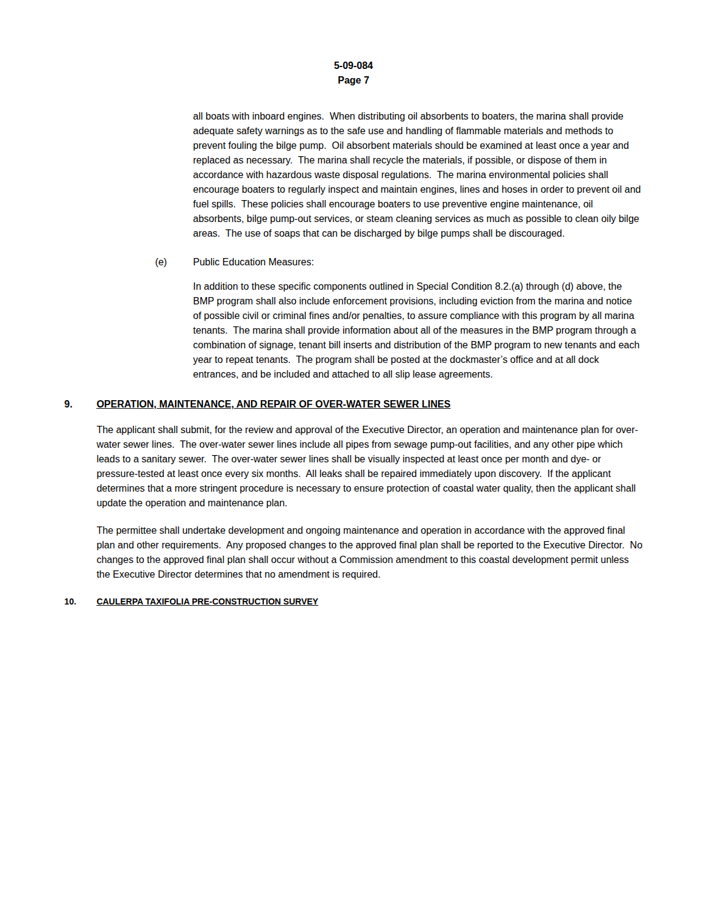5-09-084 Page 7
all boats with inboard engines. When distributing oil absorbents to boaters, the marina shall provide adequate safety warnings as to the safe use and handling of flammable materials and methods to prevent fouling the bilge pump. Oil absorbent materials should be examined at least once a year and replaced as necessary. The marina shall recycle the materials, if possible, or dispose of them in accordance with hazardous waste disposal regulations. The marina environmental policies shall encourage boaters to regularly inspect and maintain engines, lines and hoses in order to prevent oil and fuel spills. These policies shall encourage boaters to use preventive engine maintenance, oil absorbents, bilge pump-out services, or steam cleaning services as much as possible to clean oily bilge areas. The use of soaps that can be discharged by bilge pumps shall be discouraged.
(e) Public Education Measures:
In addition to these specific components outlined in Special Condition 8.2.(a) through (d) above, the BMP program shall also include enforcement provisions, including eviction from the marina and notice of possible civil or criminal fines and/or penalties, to assure compliance with this program by all marina tenants. The marina shall provide information about all of the measures in the BMP program through a combination of signage, tenant bill inserts and distribution of the BMP program to new tenants and each year to repeat tenants. The program shall be posted at the dockmaster’s office and at all dock entrances, and be included and attached to all slip lease agreements.
9. OPERATION, MAINTENANCE, AND REPAIR OF OVER-WATER SEWER LINES
The applicant shall submit, for the review and approval of the Executive Director, an operation and maintenance plan for over-water sewer lines. The over-water sewer lines include all pipes from sewage pump-out facilities, and any other pipe which leads to a sanitary sewer. The over-water sewer lines shall be visually inspected at least once per month and dye- or pressure-tested at least once every six months. All leaks shall be repaired immediately upon discovery. If the applicant determines that a more stringent procedure is necessary to ensure protection of coastal water quality, then the applicant shall update the operation and maintenance plan.
The permittee shall undertake development and ongoing maintenance and operation in accordance with the approved final plan and other requirements. Any proposed changes to the approved final plan shall be reported to the Executive Director. No changes to the approved final plan shall occur without a Commission amendment to this coastal development permit unless the Executive Director determines that no amendment is required.
10. CAULERPA TAXIFOLIA PRE-CONSTRUCTION SURVEY